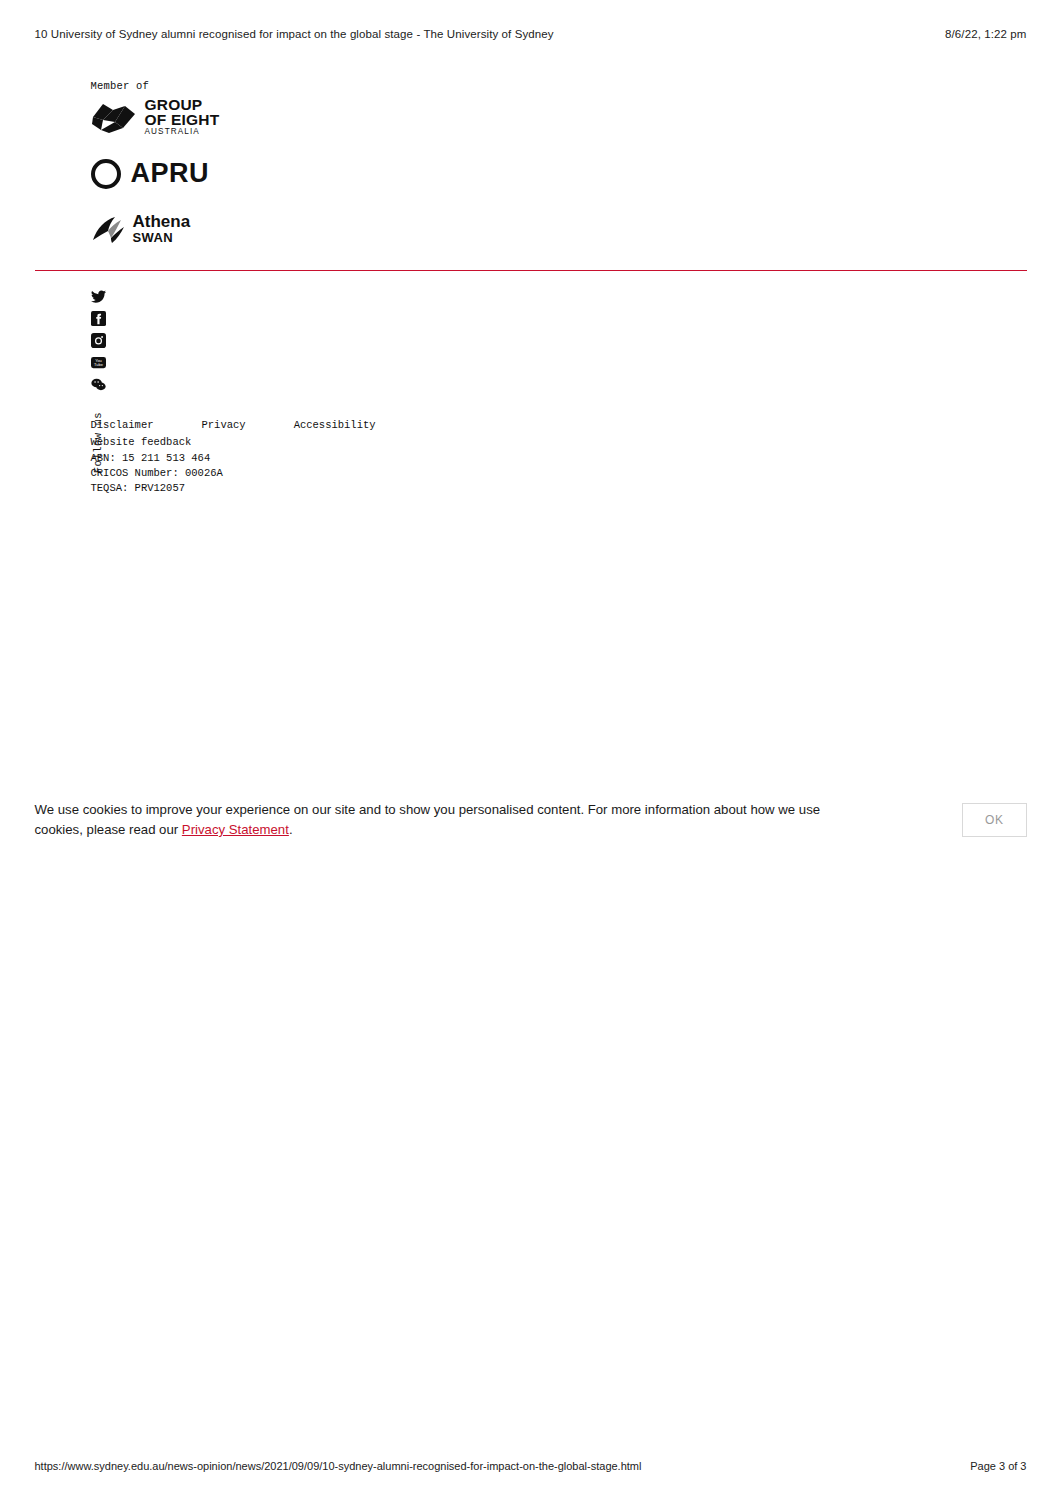10 University of Sydney alumni recognised for impact on the global stage - The University of Sydney
8/6/22, 1:22 pm
Member of
GROUP OF EIGHT AUSTRALIA
APRU
Athena SWAN
You Tube
Follow us
Disclaimer Privacy Accessibility
Website feedback
ABN: 15 211 513 464
CRICOS Number: 00026A
TEQSA: PRV12057
We use cookies to improve your experience on our site and to show you personalised content. For more information about how we use cookies, please read our Privacy Statement.
OK
https://www.sydney.edu.au/news-opinion/news/2021/09/09/10-sydney-alumni-recognised-for-impact-on-the-global-stage.html
Page 3 of 3